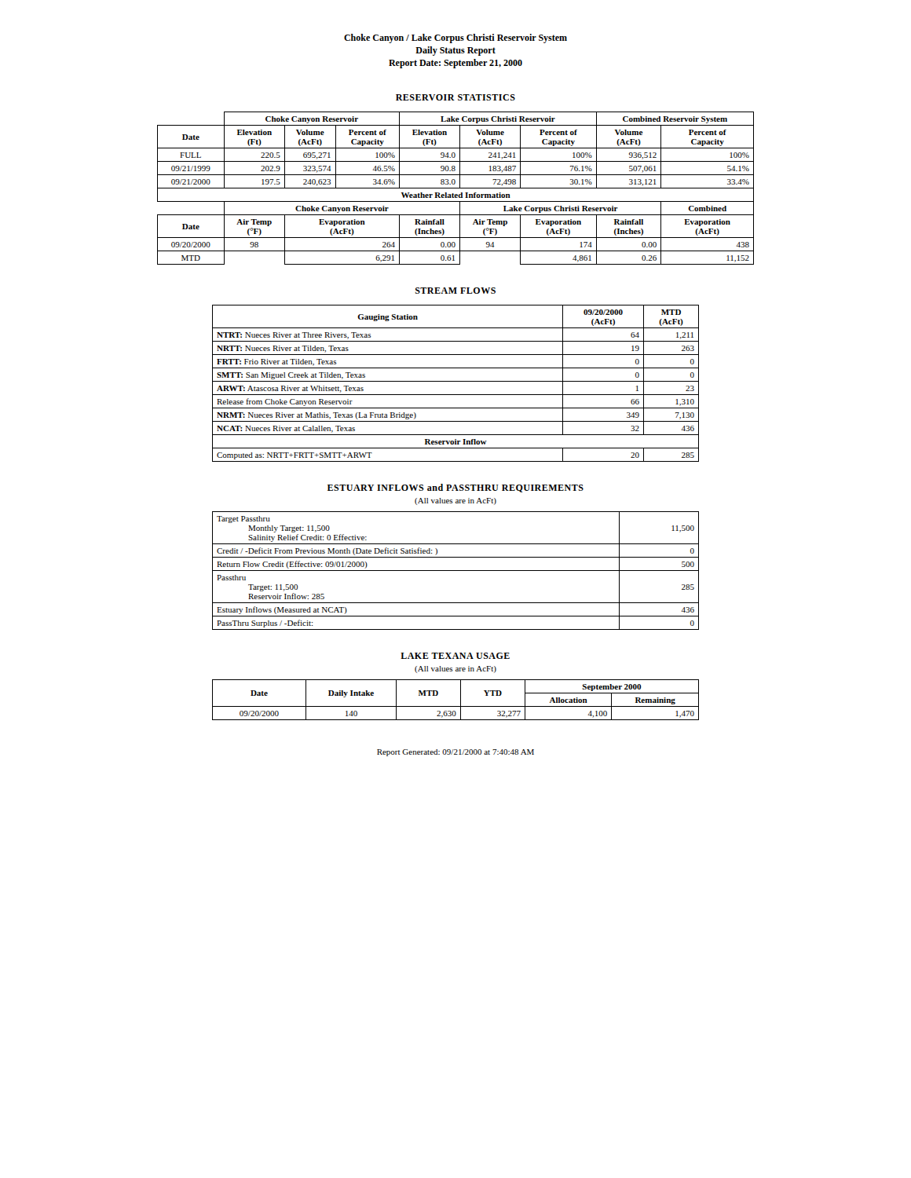Choke Canyon / Lake Corpus Christi Reservoir System
Daily Status Report
Report Date: September 21, 2000
RESERVOIR STATISTICS
| | Choke Canyon Reservoir | Lake Corpus Christi Reservoir | Combined Reservoir System |
| Date | Elevation (Ft) | Volume (AcFt) | Percent of Capacity | Elevation (Ft) | Volume (AcFt) | Percent of Capacity | Volume (AcFt) | Percent of Capacity |
| FULL | 220.5 | 695,271 | 100% | 94.0 | 241,241 | 100% | 936,512 | 100% |
| 09/21/1999 | 202.9 | 323,574 | 46.5% | 90.8 | 183,487 | 76.1% | 507,061 | 54.1% |
| 09/21/2000 | 197.5 | 240,623 | 34.6% | 83.0 | 72,498 | 30.1% | 313,121 | 33.4% |
| Weather Related Information |
| | Choke Canyon Reservoir | Lake Corpus Christi Reservoir | Combined |
| Date | Air Temp (°F) | Evaporation (AcFt) | Rainfall (Inches) | Air Temp (°F) | Evaporation (AcFt) | Rainfall (Inches) | Evaporation (AcFt) |
| 09/20/2000 | 98 | 264 | 0.00 | 94 | 174 | 0.00 | 438 |
| MTD | | 6,291 | 0.61 | | 4,861 | 0.26 | 11,152 |
STREAM FLOWS
| Gauging Station | 09/20/2000 (AcFt) | MTD (AcFt) |
| --- | --- | --- |
| NTRT: Nueces River at Three Rivers, Texas | 64 | 1,211 |
| NRTT: Nueces River at Tilden, Texas | 19 | 263 |
| FRTT: Frio River at Tilden, Texas | 0 | 0 |
| SMTT: San Miguel Creek at Tilden, Texas | 0 | 0 |
| ARWT: Atascosa River at Whitsett, Texas | 1 | 23 |
| Release from Choke Canyon Reservoir | 66 | 1,310 |
| NRMT: Nueces River at Mathis, Texas (La Fruta Bridge) | 349 | 7,130 |
| NCAT: Nueces River at Calallen, Texas | 32 | 436 |
| Reservoir Inflow |
| Computed as: NRTT+FRTT+SMTT+ARWT | 20 | 285 |
ESTUARY INFLOWS and PASSTHRU REQUIREMENTS
(All values are in AcFt)
| Target Passthru Monthly Target: 11,500 Salinity Relief Credit: 0 Effective: | 11,500 |
| Credit / -Deficit From Previous Month (Date Deficit Satisfied: ) | 0 |
| Return Flow Credit (Effective: 09/01/2000) | 500 |
| Passthru Target: 11,500 Reservoir Inflow: 285 | 285 |
| Estuary Inflows (Measured at NCAT) | 436 |
| PassThru Surplus / -Deficit: | 0 |
LAKE TEXANA USAGE
(All values are in AcFt)
| Date | Daily Intake | MTD | YTD | September 2000 |
| --- | --- | --- | --- | --- |
| Allocation | Remaining |
| 09/20/2000 | 140 | 2,630 | 32,277 | 4,100 | 1,470 |
Report Generated: 09/21/2000 at 7:40:48 AM